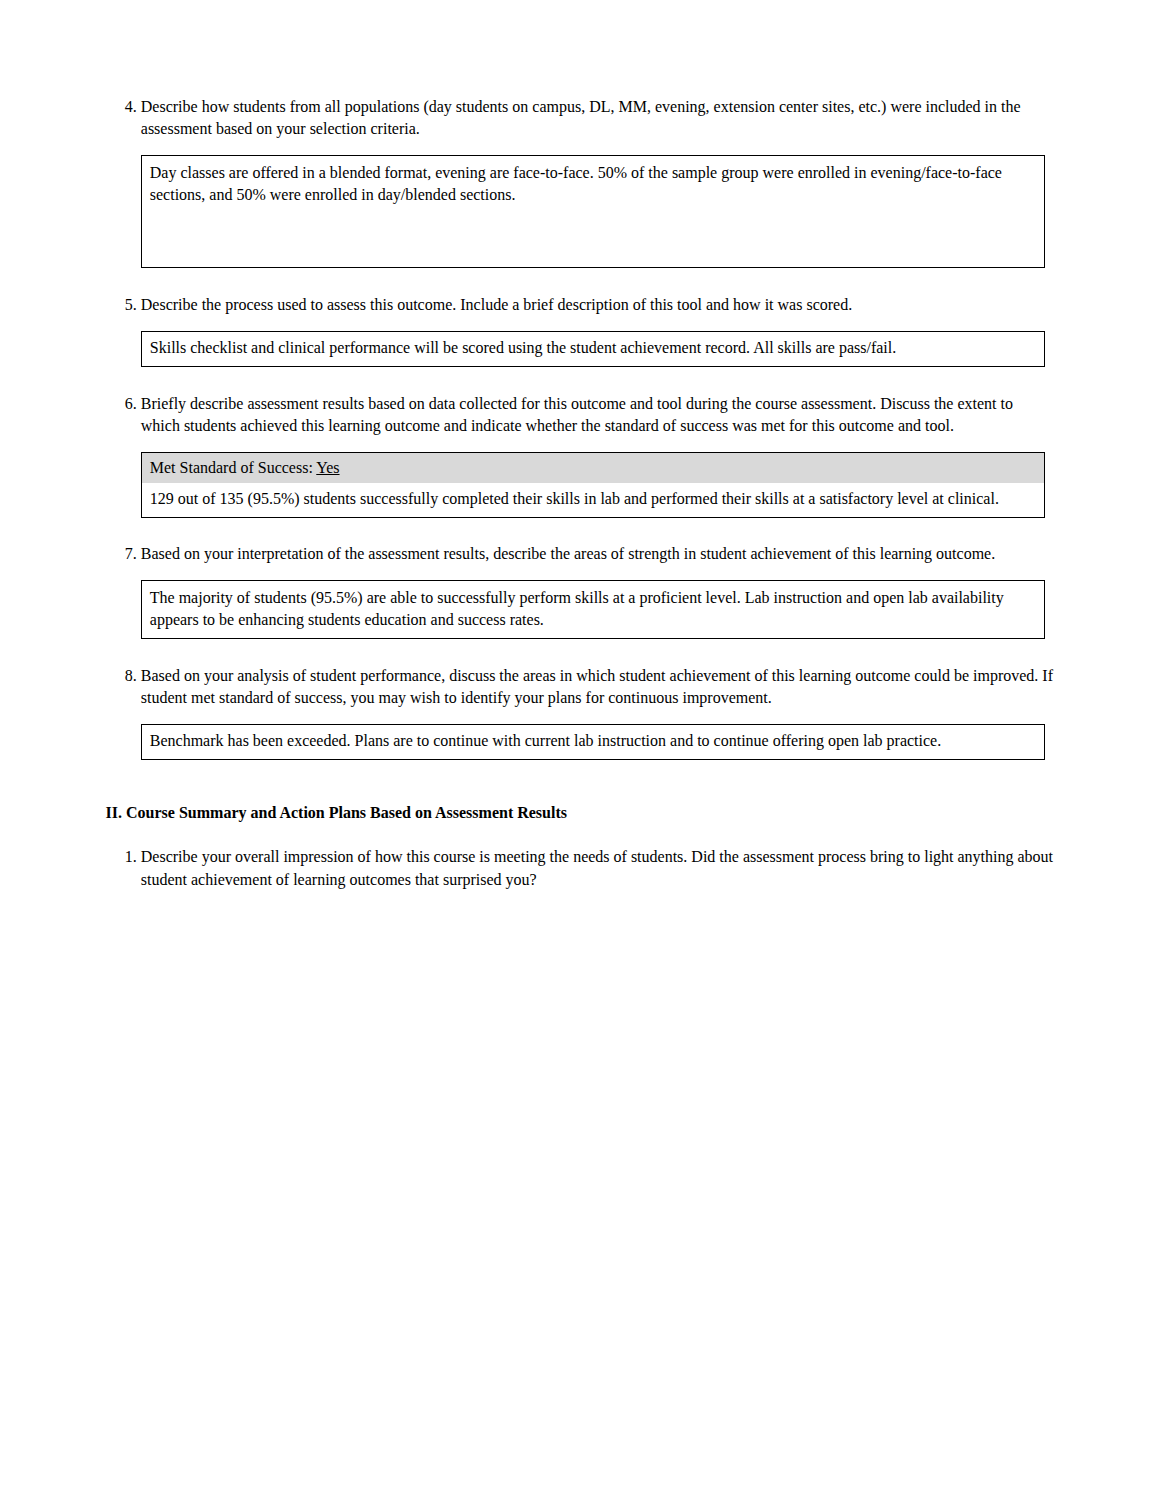Describe how students from all populations (day students on campus, DL, MM, evening, extension center sites, etc.) were included in the assessment based on your selection criteria.
Day classes are offered in a blended format, evening are face-to-face. 50% of the sample group were enrolled in evening/face-to-face sections, and 50% were enrolled in day/blended sections.
Describe the process used to assess this outcome. Include a brief description of this tool and how it was scored.
Skills checklist and clinical performance will be scored using the student achievement record. All skills are pass/fail.
Briefly describe assessment results based on data collected for this outcome and tool during the course assessment. Discuss the extent to which students achieved this learning outcome and indicate whether the standard of success was met for this outcome and tool.
Met Standard of Success: Yes
129 out of 135 (95.5%) students successfully completed their skills in lab and performed their skills at a satisfactory level at clinical.
Based on your interpretation of the assessment results, describe the areas of strength in student achievement of this learning outcome.
The majority of students (95.5%) are able to successfully perform skills at a proficient level. Lab instruction and open lab availability appears to be enhancing students education and success rates.
Based on your analysis of student performance, discuss the areas in which student achievement of this learning outcome could be improved. If student met standard of success, you may wish to identify your plans for continuous improvement.
Benchmark has been exceeded. Plans are to continue with current lab instruction and to continue offering open lab practice.
II. Course Summary and Action Plans Based on Assessment Results
Describe your overall impression of how this course is meeting the needs of students. Did the assessment process bring to light anything about student achievement of learning outcomes that surprised you?